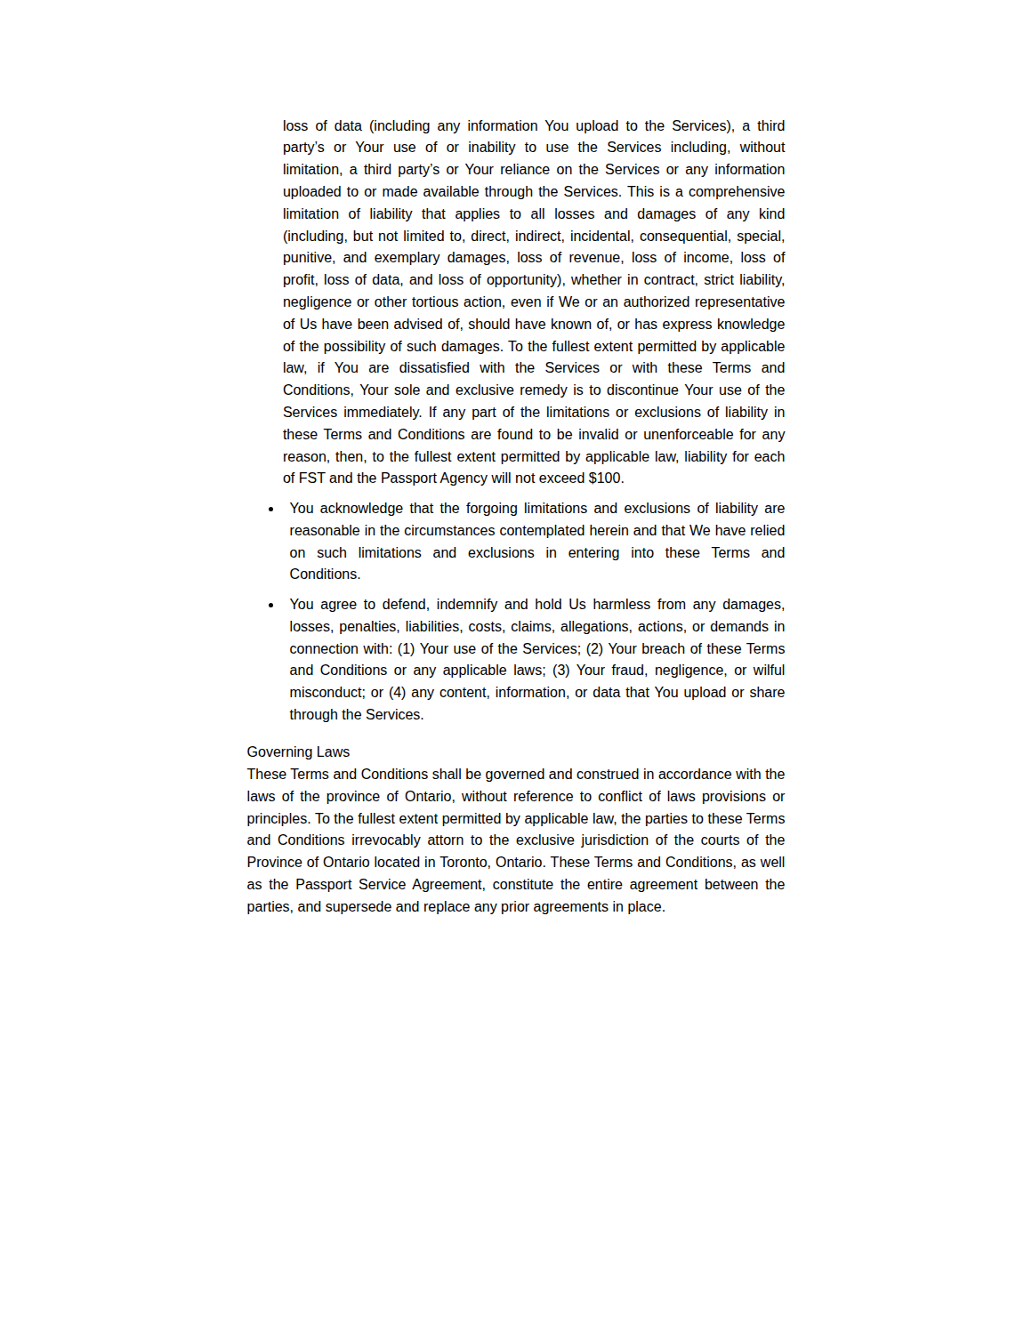loss of data (including any information You upload to the Services), a third party’s or Your use of or inability to use the Services including, without limitation, a third party’s or Your reliance on the Services or any information uploaded to or made available through the Services. This is a comprehensive limitation of liability that applies to all losses and damages of any kind (including, but not limited to, direct, indirect, incidental, consequential, special, punitive, and exemplary damages, loss of revenue, loss of income, loss of profit, loss of data, and loss of opportunity), whether in contract, strict liability, negligence or other tortious action, even if We or an authorized representative of Us have been advised of, should have known of, or has express knowledge of the possibility of such damages. To the fullest extent permitted by applicable law, if You are dissatisfied with the Services or with these Terms and Conditions, Your sole and exclusive remedy is to discontinue Your use of the Services immediately. If any part of the limitations or exclusions of liability in these Terms and Conditions are found to be invalid or unenforceable for any reason, then, to the fullest extent permitted by applicable law, liability for each of FST and the Passport Agency will not exceed $100.
You acknowledge that the forgoing limitations and exclusions of liability are reasonable in the circumstances contemplated herein and that We have relied on such limitations and exclusions in entering into these Terms and Conditions.
You agree to defend, indemnify and hold Us harmless from any damages, losses, penalties, liabilities, costs, claims, allegations, actions, or demands in connection with: (1) Your use of the Services; (2) Your breach of these Terms and Conditions or any applicable laws; (3) Your fraud, negligence, or wilful misconduct; or (4) any content, information, or data that You upload or share through the Services.
Governing Laws
These Terms and Conditions shall be governed and construed in accordance with the laws of the province of Ontario, without reference to conflict of laws provisions or principles. To the fullest extent permitted by applicable law, the parties to these Terms and Conditions irrevocably attorn to the exclusive jurisdiction of the courts of the Province of Ontario located in Toronto, Ontario. These Terms and Conditions, as well as the Passport Service Agreement, constitute the entire agreement between the parties, and supersede and replace any prior agreements in place.